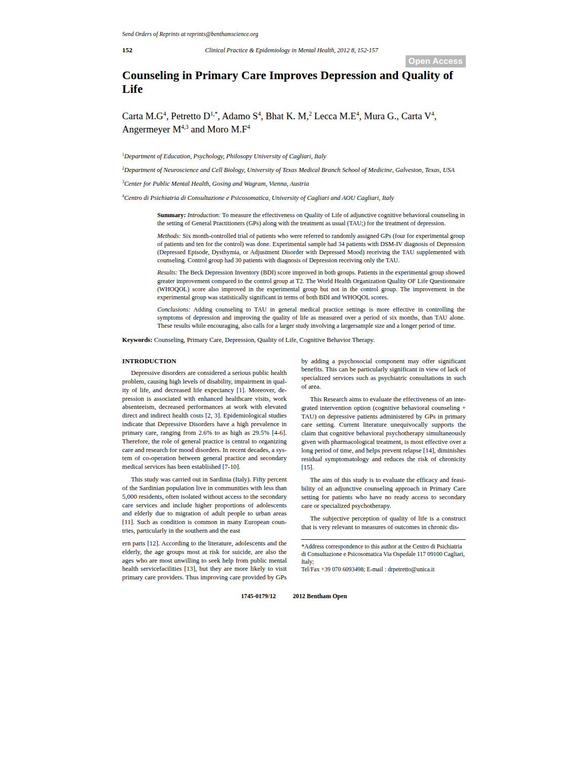Send Orders of Reprints at reprints@benthamscience.org
152
Clinical Practice & Epidemiology in Mental Health, 2012 8, 152-157
Open Access
Counseling in Primary Care Improves Depression and Quality of Life
Carta M.G4, Petretto D1,*, Adamo S4, Bhat K. M,2 Lecca M.E4, Mura G., Carta V4, Angermeyer M4,3 and Moro M.F4
1Department of Education, Psychology, Philosopy University of Cagliari, Italy
2Department of Neuroscience and Cell Biology, University of Texas Medical Branch School of Medicine, Galveston, Texas, USA
3Center for Public Mental Health, Gosing and Wagram, Vienna, Austria
4Centro di Psichiatria di Consultazione e Psicosomatica, University of Cagliari and AOU Cagliari, Italy
Summary: Introduction: To measure the effectiveness on Quality of Life of adjunctive cognitive behavioral counseling in the setting of General Practitioners (GPs) along with the treatment as usual (TAU;) for the treatment of depression.
Methods: Six month-controlled trial of patients who were referred to randomly assigned GPs (four for experimental group of patients and ten for the control) was done. Experimental sample had 34 patients with DSM-IV diagnosis of Depression (Depressed Episode, Dysthymia, or Adjustment Disorder with Depressed Mood) receiving the TAU supplemented with counseling. Control group had 30 patients with diagnosis of Depression receiving only the TAU.
Results: The Beck Depression Inventory (BDI) score improved in both groups. Patients in the experimental group showed greater improvement compared to the control group at T2. The World Health Organization Quality OF Life Questionnaire (WHOQOL) score also improved in the experimental group but not in the control group. The improvement in the experimental group was statistically significant in terms of both BDI and WHOQOL scores.
Conclusions: Adding counseling to TAU in general medical practice settings is more effective in controlling the symptoms of depression and improving the quality of life as measured over a period of six months, than TAU alone. These results while encouraging, also calls for a larger study involving a largersample size and a longer period of time.
Keywords: Counseling, Primary Care, Depression, Quality of Life, Cognitive Behavior Therapy.
INTRODUCTION
Depressive disorders are considered a serious public health problem, causing high levels of disability, impairment in quality of life, and decreased life expectancy [1]. Moreover, depression is associated with enhanced healthcare visits, work absenteeism, decreased performances at work with elevated direct and indirect health costs [2, 3]. Epidemiological studies indicate that Depressive Disorders have a high prevalence in primary care, ranging from 2.6% to as high as 29.5% [4-6]. Therefore, the role of general practice is central to organizing care and research for mood disorders. In recent decades, a system of co-operation between general practice and secondary medical services has been established [7-10].
This study was carried out in Sardinia (Italy). Fifty percent of the Sardinian population live in communities with less than 5,000 residents, often isolated without access to the secondary care services and include higher proportions of adolescents and elderly due to migration of adult people to urban areas [11]. Such as condition is common in many European countries, particularly in the southern and the east
ern parts [12]. According to the literature, adolescents and the elderly, the age groups most at risk for suicide, are also the ages who are most unwilling to seek help from public mental health servicefacilities [13], but they are more likely to visit primary care providers. Thus improving care provided by GPs by adding a psychosocial component may offer significant benefits. This can be particularly significant in view of lack of specialized services such as psychiatric consultations in such of area.
This Research aims to evaluate the effectiveness of an integrated intervention option (cognitive behavioral counseling + TAU) on depressive patients administered by GPs in primary care setting. Current literature unequivocally supports the claim that cognitive behavioral psychotherapy simultaneously given with pharmacological treatment, is most effective over a long period of time, and helps prevent relapse [14], diminishes residual symptomatology and reduces the risk of chronicity [15].
The aim of this study is to evaluate the efficacy and feasibility of an adjunctive counseling approach in Primary Care setting for patients who have no ready access to secondary care or specialized psychotherapy.
The subjective perception of quality of life is a construct that is very relevant to measures of outcomes in chronic dis-
*Address correspondence to this author at the Centro di Psichiatria di Consultazione e Psicosomatica Via Ospedale 117 09100 Cagliari, Italy;
Tel/Fax +39 070 6093498; E-mail : drpetretto@unica.it
1745-0179/122012 Bentham Open